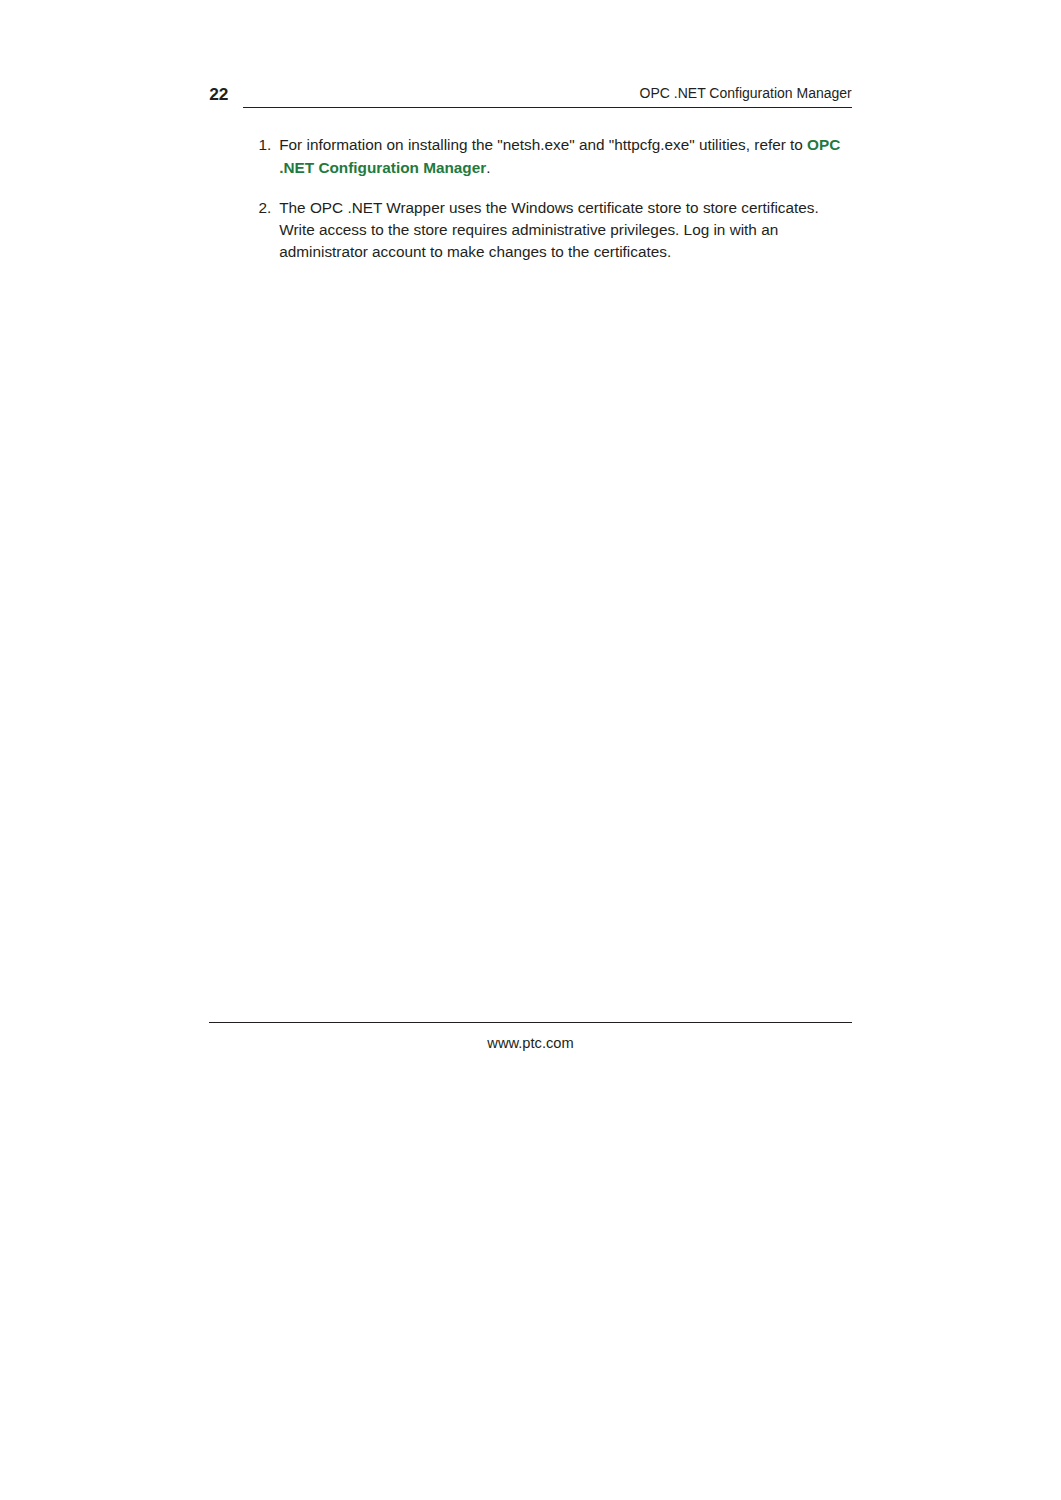22
OPC .NET Configuration Manager
For information on installing the "netsh.exe" and "httpcfg.exe" utilities, refer to OPC .NET Configuration Manager.
The OPC .NET Wrapper uses the Windows certificate store to store certificates. Write access to the store requires administrative privileges. Log in with an administrator account to make changes to the certificates.
www.ptc.com